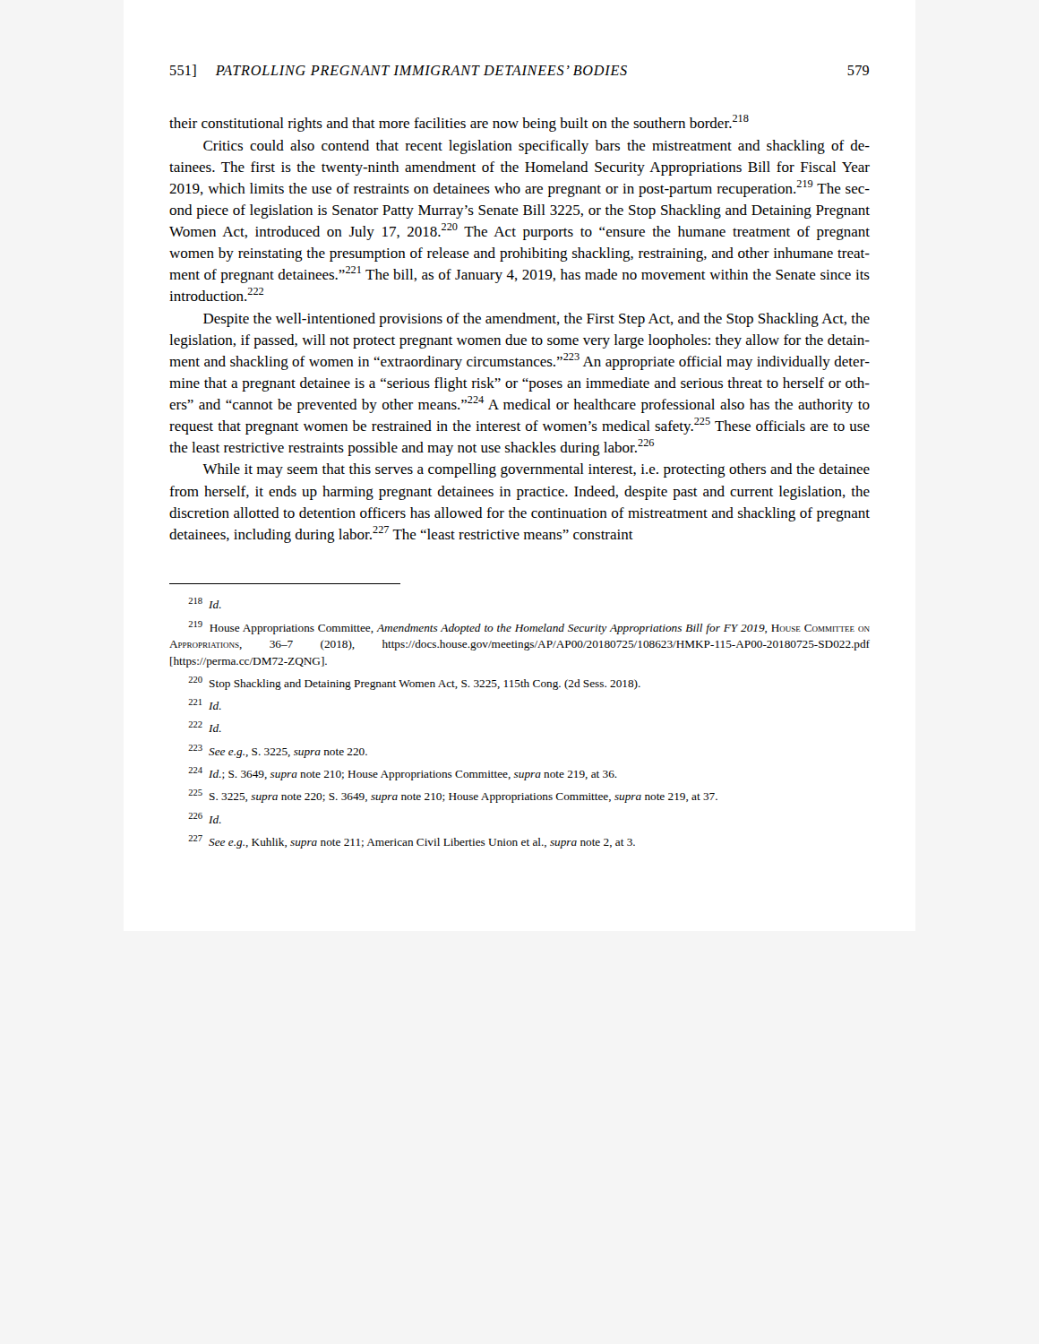551] Patrolling Pregnant Immigrant Detainees’ Bodies 579
their constitutional rights and that more facilities are now being built on the southern border.218
Critics could also contend that recent legislation specifically bars the mistreatment and shackling of detainees. The first is the twenty-ninth amendment of the Homeland Security Appropriations Bill for Fiscal Year 2019, which limits the use of restraints on detainees who are pregnant or in post-partum recuperation.219 The second piece of legislation is Senator Patty Murray’s Senate Bill 3225, or the Stop Shackling and Detaining Pregnant Women Act, introduced on July 17, 2018.220 The Act purports to “ensure the humane treatment of pregnant women by reinstating the presumption of release and prohibiting shackling, restraining, and other inhumane treatment of pregnant detainees.”221 The bill, as of January 4, 2019, has made no movement within the Senate since its introduction.222
Despite the well-intentioned provisions of the amendment, the First Step Act, and the Stop Shackling Act, the legislation, if passed, will not protect pregnant women due to some very large loopholes: they allow for the detainment and shackling of women in “extraordinary circumstances.”223 An appropriate official may individually determine that a pregnant detainee is a “serious flight risk” or “poses an immediate and serious threat to herself or others” and “cannot be prevented by other means.”224 A medical or healthcare professional also has the authority to request that pregnant women be restrained in the interest of women’s medical safety.225 These officials are to use the least restrictive restraints possible and may not use shackles during labor.226
While it may seem that this serves a compelling governmental interest, i.e. protecting others and the detainee from herself, it ends up harming pregnant detainees in practice. Indeed, despite past and current legislation, the discretion allotted to detention officers has allowed for the continuation of mistreatment and shackling of pregnant detainees, including during labor.227 The “least restrictive means” constraint
218 Id.
219 House Appropriations Committee, Amendments Adopted to the Homeland Security Appropriations Bill for FY 2019, House Committee on Appropriations, 36–7 (2018), https://docs.house.gov/meetings/AP/AP00/20180725/108623/HMKP-115-AP00-20180725-SD022.pdf [https://perma.cc/DM72-ZQNG].
220 Stop Shackling and Detaining Pregnant Women Act, S. 3225, 115th Cong. (2d Sess. 2018).
221 Id.
222 Id.
223 See e.g., S. 3225, supra note 220.
224 Id.; S. 3649, supra note 210; House Appropriations Committee, supra note 219, at 36.
225 S. 3225, supra note 220; S. 3649, supra note 210; House Appropriations Committee, supra note 219, at 37.
226 Id.
227 See e.g., Kuhlik, supra note 211; American Civil Liberties Union et al., supra note 2, at 3.